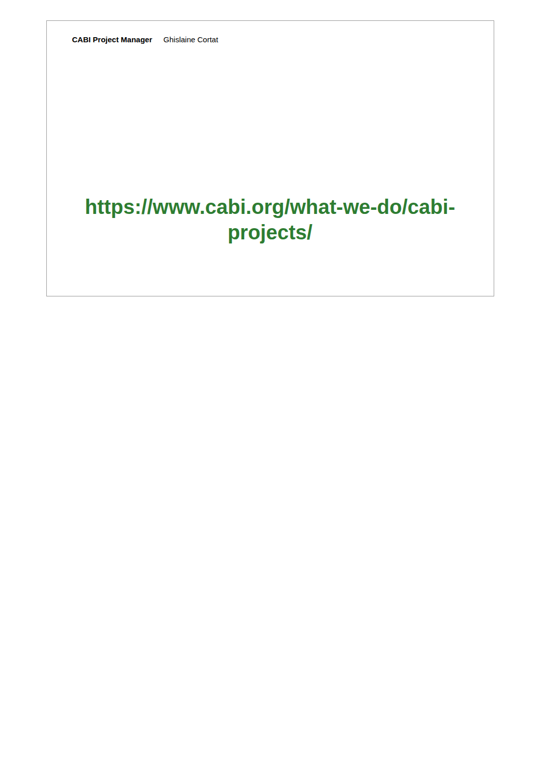CABI Project Manager Ghislaine Cortat
https://www.cabi.org/what-we-do/cabi-projects/